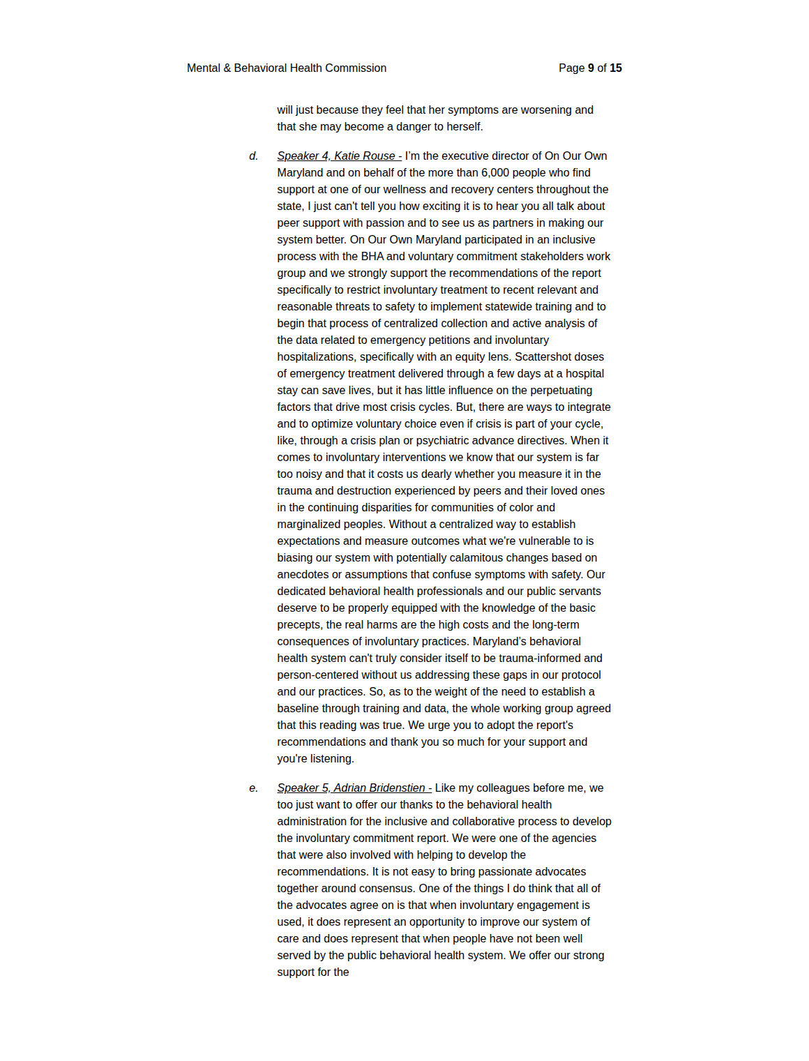Mental & Behavioral Health Commission Page 9 of 15
will just because they feel that her symptoms are worsening and that she may become a danger to herself.
d. Speaker 4, Katie Rouse - I’m the executive director of On Our Own Maryland and on behalf of the more than 6,000 people who find support at one of our wellness and recovery centers throughout the state, I just can't tell you how exciting it is to hear you all talk about peer support with passion and to see us as partners in making our system better. On Our Own Maryland participated in an inclusive process with the BHA and voluntary commitment stakeholders work group and we strongly support the recommendations of the report specifically to restrict involuntary treatment to recent relevant and reasonable threats to safety to implement statewide training and to begin that process of centralized collection and active analysis of the data related to emergency petitions and involuntary hospitalizations, specifically with an equity lens. Scattershot doses of emergency treatment delivered through a few days at a hospital stay can save lives, but it has little influence on the perpetuating factors that drive most crisis cycles. But, there are ways to integrate and to optimize voluntary choice even if crisis is part of your cycle, like, through a crisis plan or psychiatric advance directives. When it comes to involuntary interventions we know that our system is far too noisy and that it costs us dearly whether you measure it in the trauma and destruction experienced by peers and their loved ones in the continuing disparities for communities of color and marginalized peoples. Without a centralized way to establish expectations and measure outcomes what we're vulnerable to is biasing our system with potentially calamitous changes based on anecdotes or assumptions that confuse symptoms with safety. Our dedicated behavioral health professionals and our public servants deserve to be properly equipped with the knowledge of the basic precepts, the real harms are the high costs and the long-term consequences of involuntary practices. Maryland’s behavioral health system can't truly consider itself to be trauma-informed and person-centered without us addressing these gaps in our protocol and our practices. So, as to the weight of the need to establish a baseline through training and data, the whole working group agreed that this reading was true. We urge you to adopt the report's recommendations and thank you so much for your support and you're listening.
e. Speaker 5, Adrian Bridenstien - Like my colleagues before me, we too just want to offer our thanks to the behavioral health administration for the inclusive and collaborative process to develop the involuntary commitment report. We were one of the agencies that were also involved with helping to develop the recommendations. It is not easy to bring passionate advocates together around consensus. One of the things I do think that all of the advocates agree on is that when involuntary engagement is used, it does represent an opportunity to improve our system of care and does represent that when people have not been well served by the public behavioral health system. We offer our strong support for the